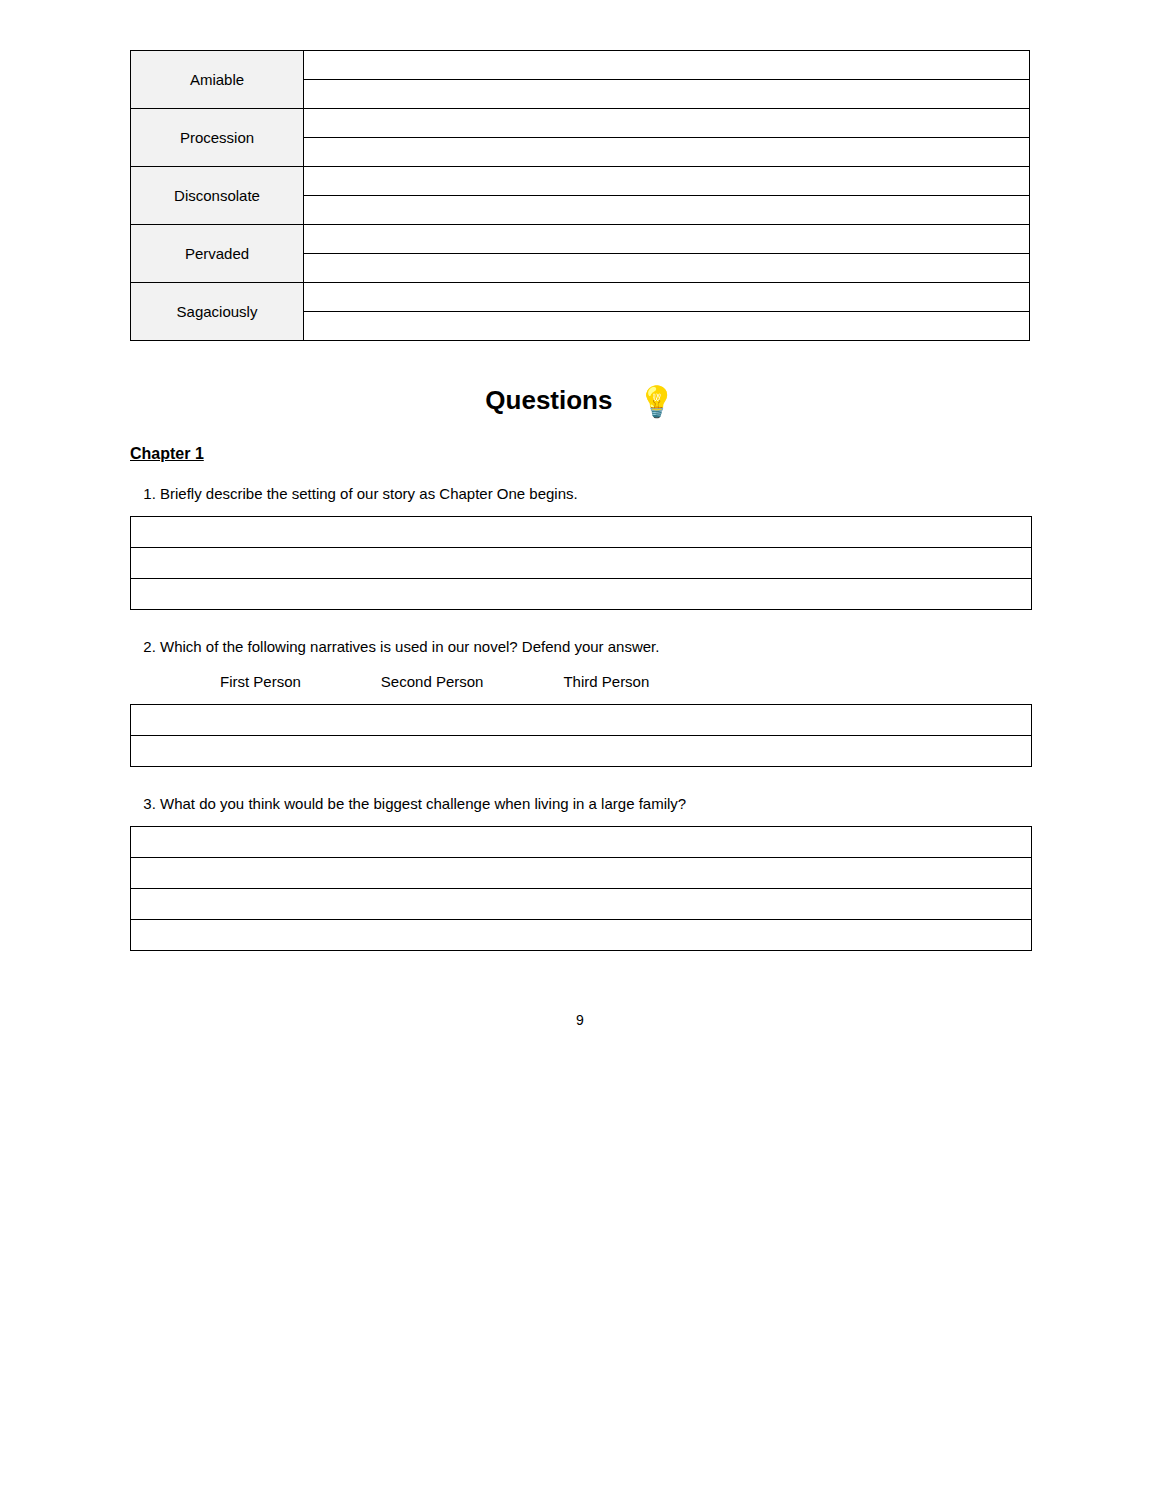| Amiable | |
| Procession | |
| Disconsolate | |
| Pervaded | |
| Sagaciously | |
Questions 💡
Chapter 1
Briefly describe the setting of our story as Chapter One begins.
Which of the following narratives is used in our novel? Defend your answer.
First Person Second Person Third Person
What do you think would be the biggest challenge when living in a large family?
9